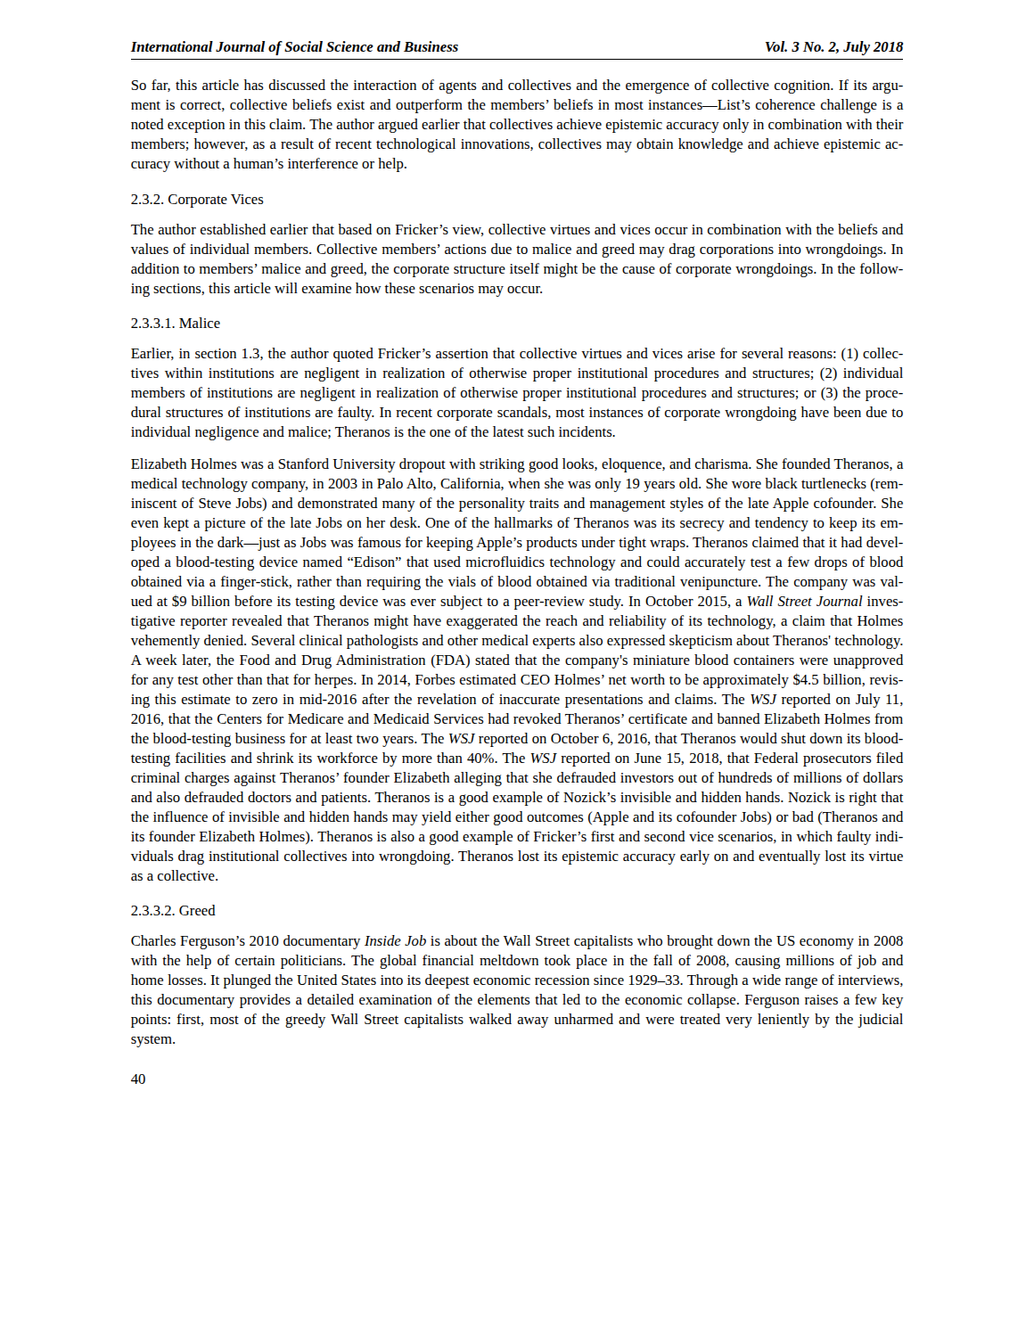International Journal of Social Science and Business Vol. 3 No. 2, July 2018
So far, this article has discussed the interaction of agents and collectives and the emergence of collective cognition. If its argument is correct, collective beliefs exist and outperform the members’ beliefs in most instances—List’s coherence challenge is a noted exception in this claim. The author argued earlier that collectives achieve epistemic accuracy only in combination with their members; however, as a result of recent technological innovations, collectives may obtain knowledge and achieve epistemic accuracy without a human’s interference or help.
2.3.2. Corporate Vices
The author established earlier that based on Fricker’s view, collective virtues and vices occur in combination with the beliefs and values of individual members. Collective members’ actions due to malice and greed may drag corporations into wrongdoings. In addition to members’ malice and greed, the corporate structure itself might be the cause of corporate wrongdoings. In the following sections, this article will examine how these scenarios may occur.
2.3.3.1. Malice
Earlier, in section 1.3, the author quoted Fricker’s assertion that collective virtues and vices arise for several reasons: (1) collectives within institutions are negligent in realization of otherwise proper institutional procedures and structures; (2) individual members of institutions are negligent in realization of otherwise proper institutional procedures and structures; or (3) the procedural structures of institutions are faulty. In recent corporate scandals, most instances of corporate wrongdoing have been due to individual negligence and malice; Theranos is the one of the latest such incidents.
Elizabeth Holmes was a Stanford University dropout with striking good looks, eloquence, and charisma. She founded Theranos, a medical technology company, in 2003 in Palo Alto, California, when she was only 19 years old. She wore black turtlenecks (reminiscent of Steve Jobs) and demonstrated many of the personality traits and management styles of the late Apple cofounder. She even kept a picture of the late Jobs on her desk. One of the hallmarks of Theranos was its secrecy and tendency to keep its employees in the dark—just as Jobs was famous for keeping Apple’s products under tight wraps. Theranos claimed that it had developed a blood-testing device named “Edison” that used microfluidics technology and could accurately test a few drops of blood obtained via a finger-stick, rather than requiring the vials of blood obtained via traditional venipuncture. The company was valued at $9 billion before its testing device was ever subject to a peer-review study. In October 2015, a Wall Street Journal investigative reporter revealed that Theranos might have exaggerated the reach and reliability of its technology, a claim that Holmes vehemently denied. Several clinical pathologists and other medical experts also expressed skepticism about Theranos' technology. A week later, the Food and Drug Administration (FDA) stated that the company's miniature blood containers were unapproved for any test other than that for herpes. In 2014, Forbes estimated CEO Holmes’ net worth to be approximately $4.5 billion, revising this estimate to zero in mid-2016 after the revelation of inaccurate presentations and claims. The WSJ reported on July 11, 2016, that the Centers for Medicare and Medicaid Services had revoked Theranos’ certificate and banned Elizabeth Holmes from the blood-testing business for at least two years. The WSJ reported on October 6, 2016, that Theranos would shut down its blood-testing facilities and shrink its workforce by more than 40%. The WSJ reported on June 15, 2018, that Federal prosecutors filed criminal charges against Theranos’ founder Elizabeth alleging that she defrauded investors out of hundreds of millions of dollars and also defrauded doctors and patients. Theranos is a good example of Nozick’s invisible and hidden hands. Nozick is right that the influence of invisible and hidden hands may yield either good outcomes (Apple and its cofounder Jobs) or bad (Theranos and its founder Elizabeth Holmes). Theranos is also a good example of Fricker’s first and second vice scenarios, in which faulty individuals drag institutional collectives into wrongdoing. Theranos lost its epistemic accuracy early on and eventually lost its virtue as a collective.
2.3.3.2. Greed
Charles Ferguson’s 2010 documentary Inside Job is about the Wall Street capitalists who brought down the US economy in 2008 with the help of certain politicians. The global financial meltdown took place in the fall of 2008, causing millions of job and home losses. It plunged the United States into its deepest economic recession since 1929–33. Through a wide range of interviews, this documentary provides a detailed examination of the elements that led to the economic collapse. Ferguson raises a few key points: first, most of the greedy Wall Street capitalists walked away unharmed and were treated very leniently by the judicial system.
40